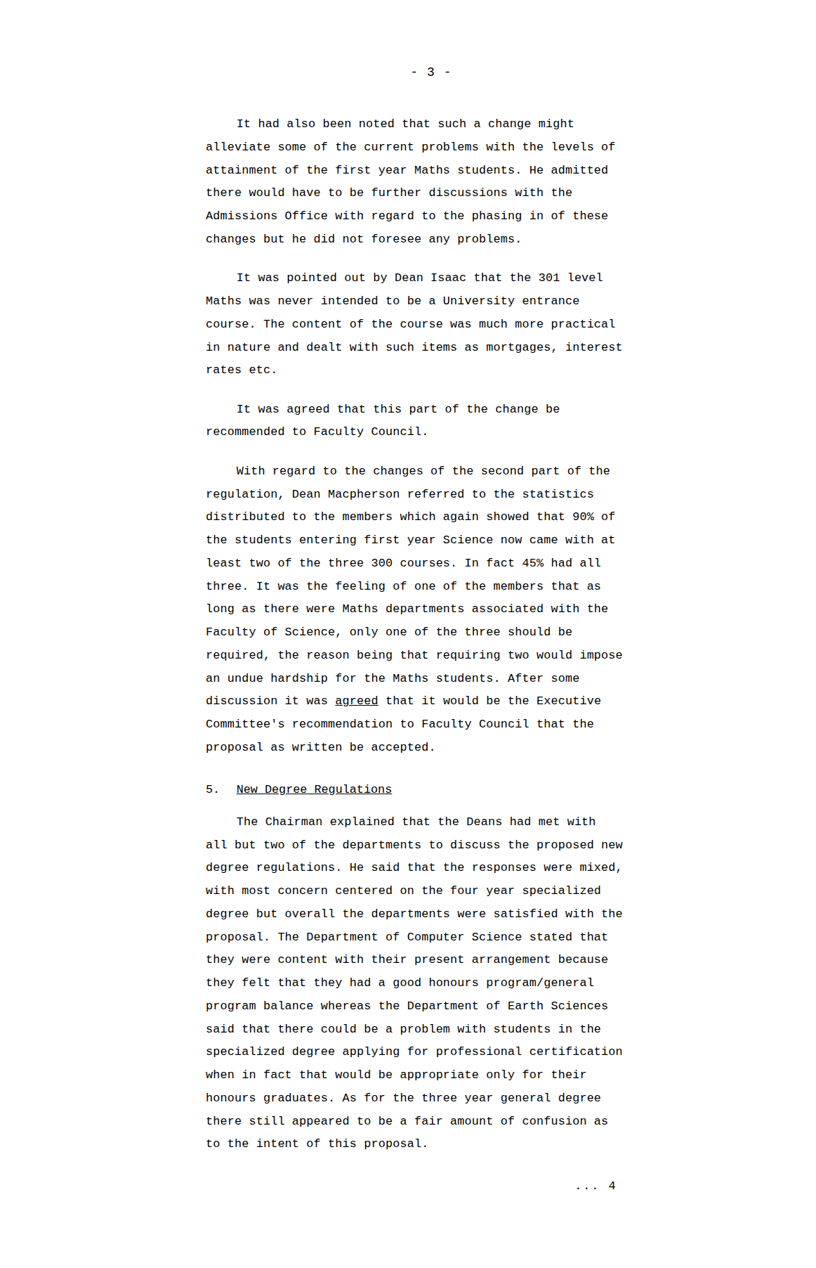- 3 -
It had also been noted that such a change might alleviate some of the current problems with the levels of attainment of the first year Maths students. He admitted there would have to be further discussions with the Admissions Office with regard to the phasing in of these changes but he did not foresee any problems.
It was pointed out by Dean Isaac that the 301 level Maths was never intended to be a University entrance course. The content of the course was much more practical in nature and dealt with such items as mortgages, interest rates etc.
It was agreed that this part of the change be recommended to Faculty Council.
With regard to the changes of the second part of the regulation, Dean Macpherson referred to the statistics distributed to the members which again showed that 90% of the students entering first year Science now came with at least two of the three 300 courses. In fact 45% had all three. It was the feeling of one of the members that as long as there were Maths departments associated with the Faculty of Science, only one of the three should be required, the reason being that requiring two would impose an undue hardship for the Maths students. After some discussion it was agreed that it would be the Executive Committee's recommendation to Faculty Council that the proposal as written be accepted.
5. New Degree Regulations
The Chairman explained that the Deans had met with all but two of the departments to discuss the proposed new degree regulations. He said that the responses were mixed, with most concern centered on the four year specialized degree but overall the departments were satisfied with the proposal. The Department of Computer Science stated that they were content with their present arrangement because they felt that they had a good honours program/general program balance whereas the Department of Earth Sciences said that there could be a problem with students in the specialized degree applying for professional certification when in fact that would be appropriate only for their honours graduates. As for the three year general degree there still appeared to be a fair amount of confusion as to the intent of this proposal.
... 4